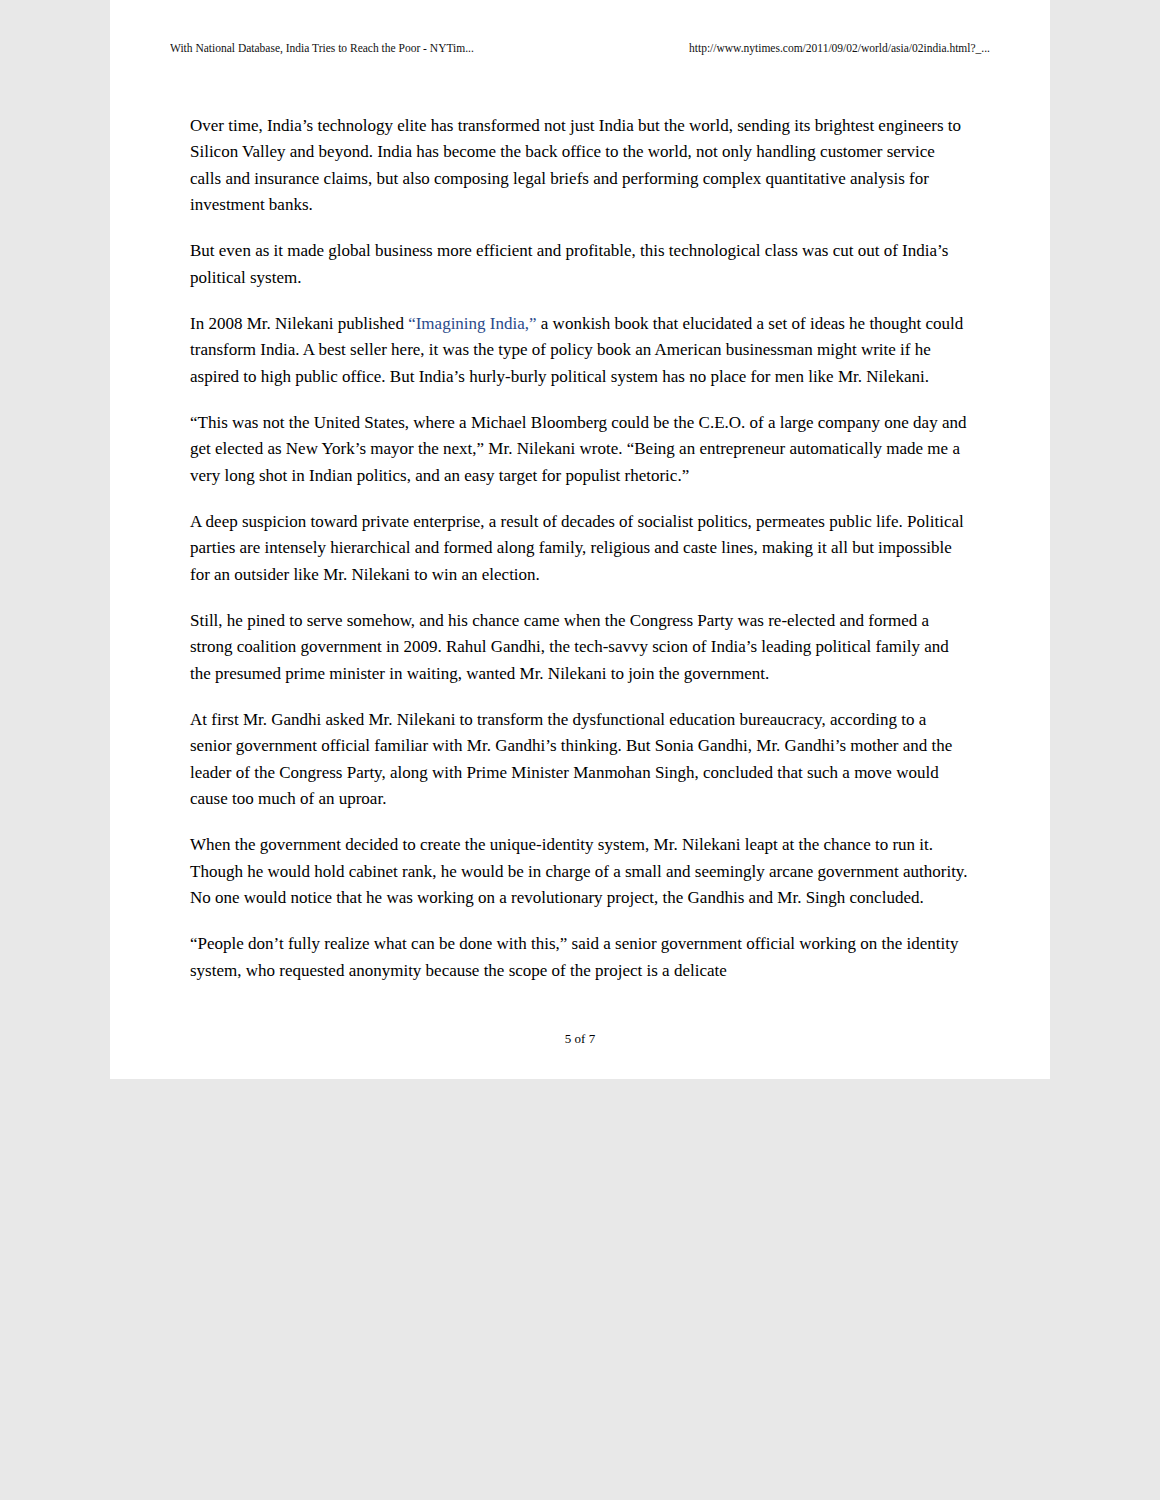With National Database, India Tries to Reach the Poor - NYTim...
http://www.nytimes.com/2011/09/02/world/asia/02india.html?_...
Over time, India’s technology elite has transformed not just India but the world, sending its brightest engineers to Silicon Valley and beyond. India has become the back office to the world, not only handling customer service calls and insurance claims, but also composing legal briefs and performing complex quantitative analysis for investment banks.
But even as it made global business more efficient and profitable, this technological class was cut out of India’s political system.
In 2008 Mr. Nilekani published “Imagining India,” a wonkish book that elucidated a set of ideas he thought could transform India. A best seller here, it was the type of policy book an American businessman might write if he aspired to high public office. But India’s hurly-burly political system has no place for men like Mr. Nilekani.
“This was not the United States, where a Michael Bloomberg could be the C.E.O. of a large company one day and get elected as New York’s mayor the next,” Mr. Nilekani wrote. “Being an entrepreneur automatically made me a very long shot in Indian politics, and an easy target for populist rhetoric.”
A deep suspicion toward private enterprise, a result of decades of socialist politics, permeates public life. Political parties are intensely hierarchical and formed along family, religious and caste lines, making it all but impossible for an outsider like Mr. Nilekani to win an election.
Still, he pined to serve somehow, and his chance came when the Congress Party was re-elected and formed a strong coalition government in 2009. Rahul Gandhi, the tech-savvy scion of India’s leading political family and the presumed prime minister in waiting, wanted Mr. Nilekani to join the government.
At first Mr. Gandhi asked Mr. Nilekani to transform the dysfunctional education bureaucracy, according to a senior government official familiar with Mr. Gandhi’s thinking. But Sonia Gandhi, Mr. Gandhi’s mother and the leader of the Congress Party, along with Prime Minister Manmohan Singh, concluded that such a move would cause too much of an uproar.
When the government decided to create the unique-identity system, Mr. Nilekani leapt at the chance to run it. Though he would hold cabinet rank, he would be in charge of a small and seemingly arcane government authority. No one would notice that he was working on a revolutionary project, the Gandhis and Mr. Singh concluded.
“People don’t fully realize what can be done with this,” said a senior government official working on the identity system, who requested anonymity because the scope of the project is a delicate
5 of 7